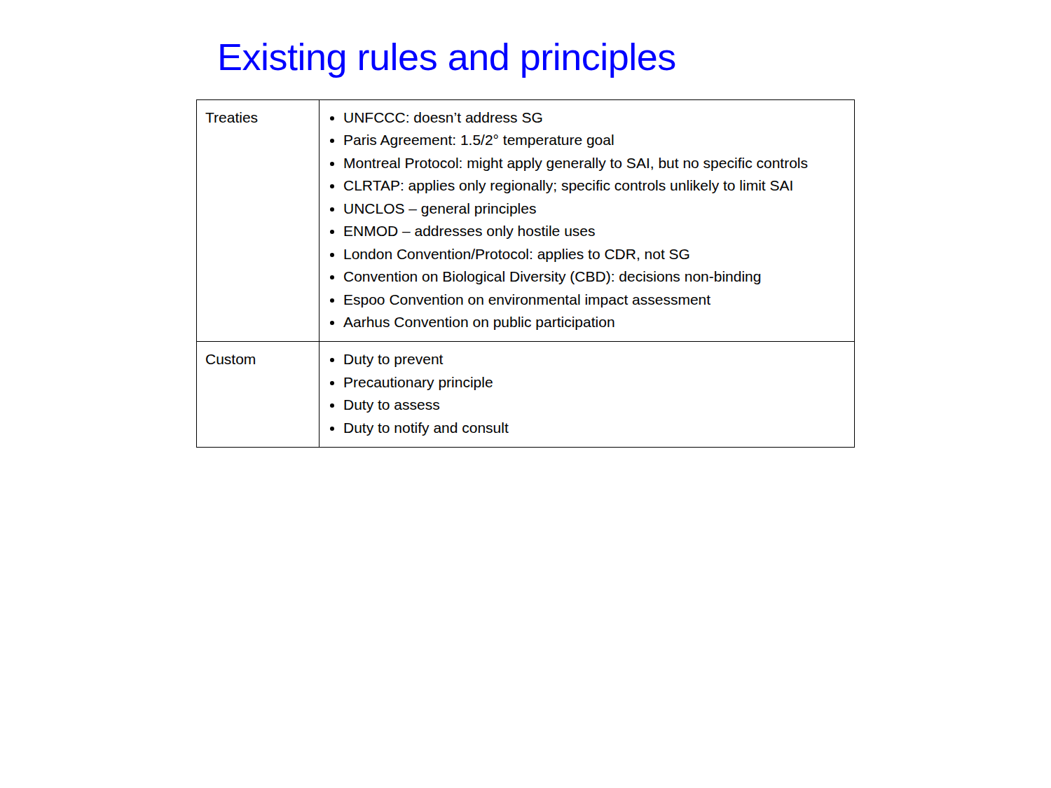Existing rules and principles
| Treaties | UNFCCC: doesn’t address SG Paris Agreement: 1.5/2° temperature goal Montreal Protocol: might apply generally to SAI, but no specific controls CLRTAP: applies only regionally; specific controls unlikely to limit SAI UNCLOS – general principles ENMOD – addresses only hostile uses London Convention/Protocol: applies to CDR, not SG Convention on Biological Diversity (CBD): decisions non-binding Espoo Convention on environmental impact assessment Aarhus Convention on public participation |
| Custom | Duty to prevent Precautionary principle Duty to assess Duty to notify and consult |